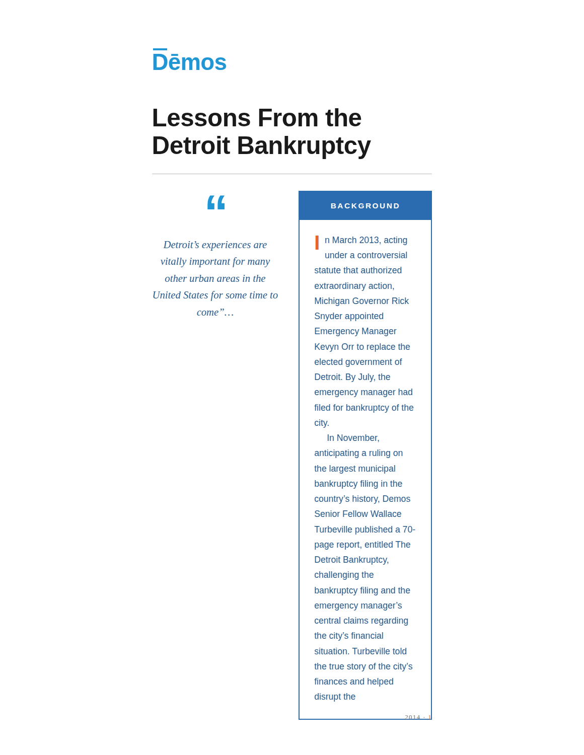Dēmos
Lessons From the
Detroit Bankruptcy
“
Detroit’s experiences are vitally important for many other urban areas in the United States for some time to come”…
BACKGROUND
In March 2013, acting under a controversial statute that authorized extraordinary action, Michigan Governor Rick Snyder appointed Emergency Manager Kevyn Orr to replace the elected government of Detroit. By July, the emergency manager had filed for bankruptcy of the city.
In November, anticipating a ruling on the largest municipal bankruptcy filing in the country’s history, Demos Senior Fellow Wallace Turbeville published a 70-page report, entitled The Detroit Bankruptcy, challenging the bankruptcy filing and the emergency manager’s central claims regarding the city’s financial situation. Turbeville told the true story of the city’s finances and helped disrupt the
2014 · 1